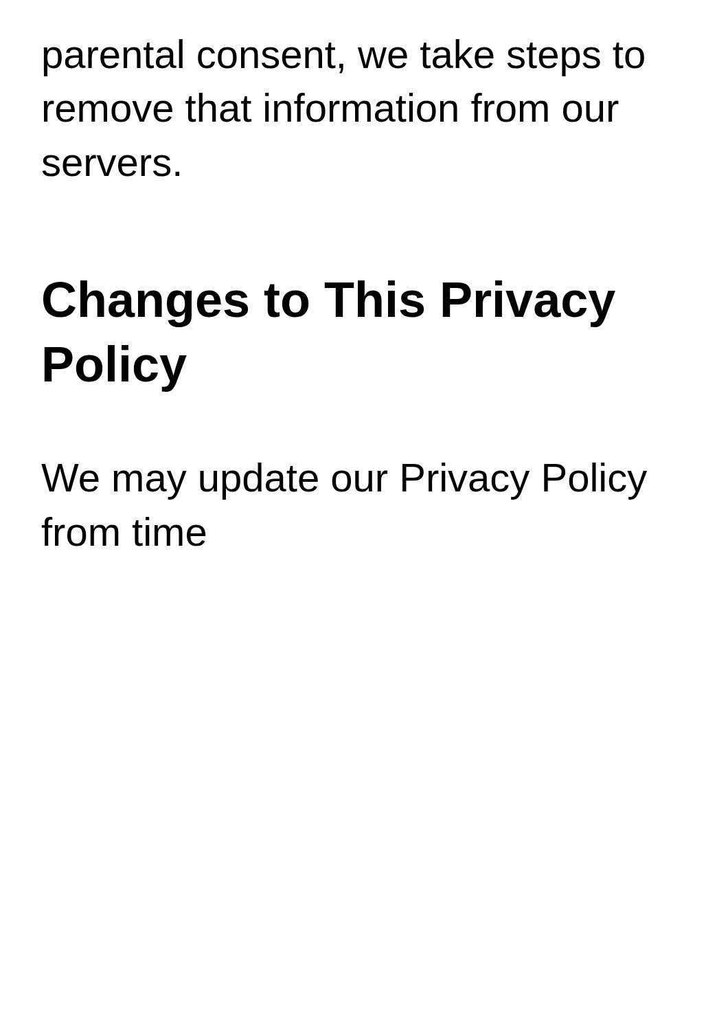parental consent, we take steps to remove that information from our servers.
Changes to This Privacy Policy
We may update our Privacy Policy from time